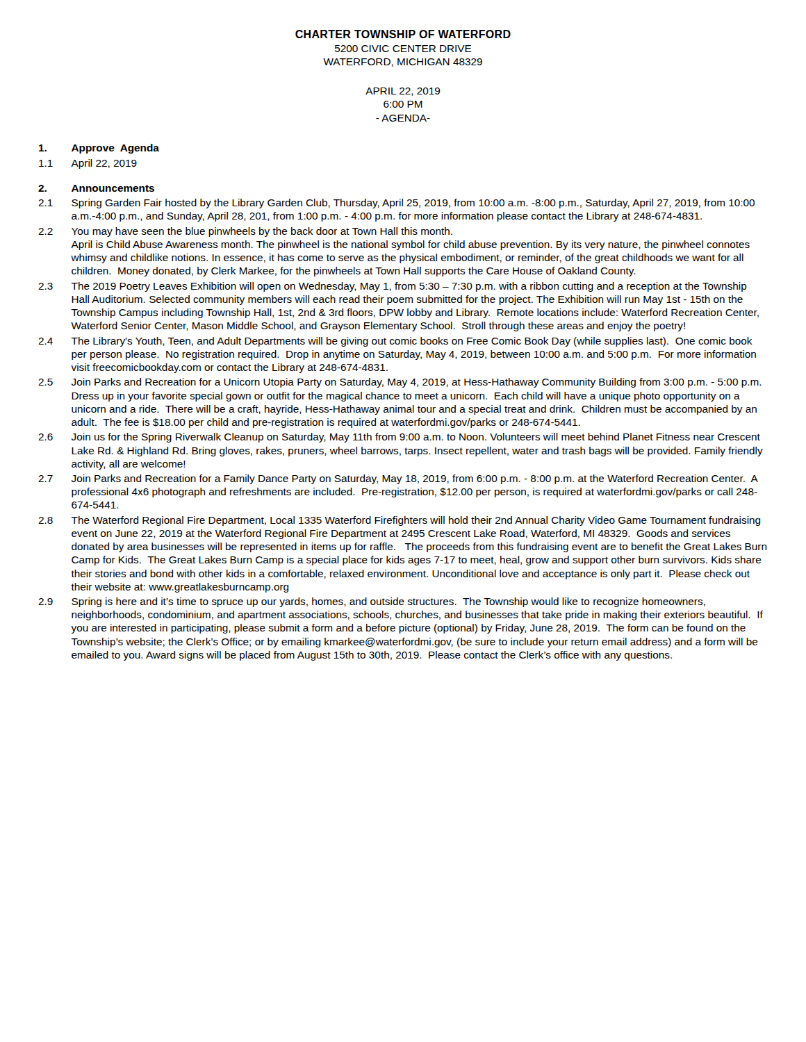CHARTER TOWNSHIP OF WATERFORD
5200 CIVIC CENTER DRIVE
WATERFORD, MICHIGAN 48329
APRIL 22, 2019
6:00 PM
- AGENDA-
1.
Approve Agenda
1.1 April 22, 2019
2.
Announcements
2.1 Spring Garden Fair hosted by the Library Garden Club, Thursday, April 25, 2019, from 10:00 a.m. -8:00 p.m., Saturday, April 27, 2019, from 10:00 a.m.-4:00 p.m., and Sunday, April 28, 201, from 1:00 p.m. - 4:00 p.m. for more information please contact the Library at 248-674-4831.
2.2
You may have seen the blue pinwheels by the back door at Town Hall this month.
April is Child Abuse Awareness month. The pinwheel is the national symbol for child abuse prevention. By its very nature, the pinwheel connotes whimsy and childlike notions. In essence, it has come to serve as the physical embodiment, or reminder, of the great childhoods we want for all children. Money donated, by Clerk Markee, for the pinwheels at Town Hall supports the Care House of Oakland County.
2.3 The 2019 Poetry Leaves Exhibition will open on Wednesday, May 1, from 5:30 – 7:30 p.m. with a ribbon cutting and a reception at the Township Hall Auditorium. Selected community members will each read their poem submitted for the project. The Exhibition will run May 1st - 15th on the Township Campus including Township Hall, 1st, 2nd & 3rd floors, DPW lobby and Library. Remote locations include: Waterford Recreation Center, Waterford Senior Center, Mason Middle School, and Grayson Elementary School. Stroll through these areas and enjoy the poetry!
2.4 The Library's Youth, Teen, and Adult Departments will be giving out comic books on Free Comic Book Day (while supplies last). One comic book per person please. No registration required. Drop in anytime on Saturday, May 4, 2019, between 10:00 a.m. and 5:00 p.m. For more information visit freecomicbookday.com or contact the Library at 248-674-4831.
2.5 Join Parks and Recreation for a Unicorn Utopia Party on Saturday, May 4, 2019, at Hess-Hathaway Community Building from 3:00 p.m. - 5:00 p.m. Dress up in your favorite special gown or outfit for the magical chance to meet a unicorn. Each child will have a unique photo opportunity on a unicorn and a ride. There will be a craft, hayride, Hess-Hathaway animal tour and a special treat and drink. Children must be accompanied by an adult. The fee is $18.00 per child and pre-registration is required at waterfordmi.gov/parks or 248-674-5441.
2.6 Join us for the Spring Riverwalk Cleanup on Saturday, May 11th from 9:00 a.m. to Noon. Volunteers will meet behind Planet Fitness near Crescent Lake Rd. & Highland Rd. Bring gloves, rakes, pruners, wheel barrows, tarps. Insect repellent, water and trash bags will be provided. Family friendly activity, all are welcome!
2.7 Join Parks and Recreation for a Family Dance Party on Saturday, May 18, 2019, from 6:00 p.m. - 8:00 p.m. at the Waterford Recreation Center. A professional 4x6 photograph and refreshments are included. Pre-registration, $12.00 per person, is required at waterfordmi.gov/parks or call 248-674-5441.
2.8 The Waterford Regional Fire Department, Local 1335 Waterford Firefighters will hold their 2nd Annual Charity Video Game Tournament fundraising event on June 22, 2019 at the Waterford Regional Fire Department at 2495 Crescent Lake Road, Waterford, MI 48329. Goods and services donated by area businesses will be represented in items up for raffle. The proceeds from this fundraising event are to benefit the Great Lakes Burn Camp for Kids. The Great Lakes Burn Camp is a special place for kids ages 7-17 to meet, heal, grow and support other burn survivors. Kids share their stories and bond with other kids in a comfortable, relaxed environment. Unconditional love and acceptance is only part it. Please check out their website at: www.greatlakesburncamp.org
2.9 Spring is here and it’s time to spruce up our yards, homes, and outside structures. The Township would like to recognize homeowners, neighborhoods, condominium, and apartment associations, schools, churches, and businesses that take pride in making their exteriors beautiful. If you are interested in participating, please submit a form and a before picture (optional) by Friday, June 28, 2019. The form can be found on the Township’s website; the Clerk’s Office; or by emailing kmarkee@waterfordmi.gov, (be sure to include your return email address) and a form will be emailed to you. Award signs will be placed from August 15th to 30th, 2019. Please contact the Clerk’s office with any questions.